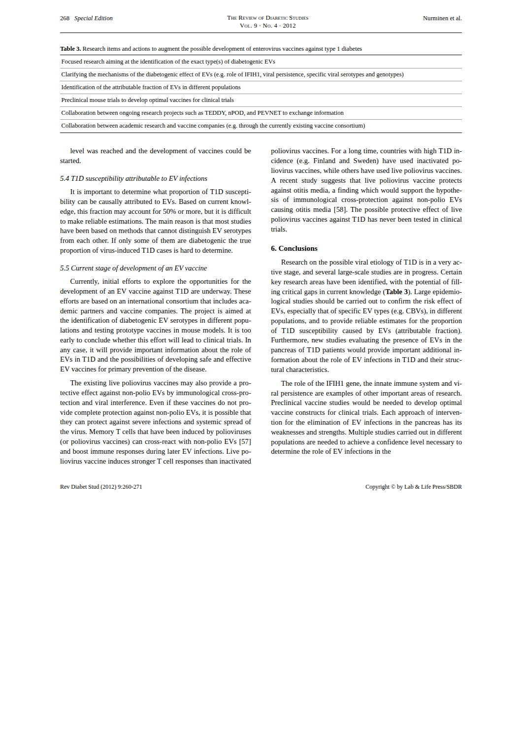268 Special Edition
The Review of Diabetic Studies
Vol. 9 · No. 4 · 2012
Nurminen et al.
Table 3. Research items and actions to augment the possible development of enterovirus vaccines against type 1 diabetes
| Focused research aiming at the identification of the exact type(s) of diabetogenic EVs |
| Clarifying the mechanisms of the diabetogenic effect of EVs (e.g. role of IFIH1, viral persistence, specific viral serotypes and genotypes) |
| Identification of the attributable fraction of EVs in different populations |
| Preclinical mouse trials to develop optimal vaccines for clinical trials |
| Collaboration between ongoing research projects such as TEDDY, nPOD, and PEVNET to exchange information |
| Collaboration between academic research and vaccine companies (e.g. through the currently existing vaccine consortium) |
level was reached and the development of vaccines could be started.
5.4 T1D susceptibility attributable to EV infections
It is important to determine what proportion of T1D susceptibility can be causally attributed to EVs. Based on current knowledge, this fraction may account for 50% or more, but it is difficult to make reliable estimations. The main reason is that most studies have been based on methods that cannot distinguish EV serotypes from each other. If only some of them are diabetogenic the true proportion of virus-induced T1D cases is hard to determine.
5.5 Current stage of development of an EV vaccine
Currently, initial efforts to explore the opportunities for the development of an EV vaccine against T1D are underway. These efforts are based on an international consortium that includes academic partners and vaccine companies. The project is aimed at the identification of diabetogenic EV serotypes in different populations and testing prototype vaccines in mouse models. It is too early to conclude whether this effort will lead to clinical trials. In any case, it will provide important information about the role of EVs in T1D and the possibilities of developing safe and effective EV vaccines for primary prevention of the disease.
The existing live poliovirus vaccines may also provide a protective effect against non-polio EVs by immunological cross-protection and viral interference. Even if these vaccines do not provide complete protection against non-polio EVs, it is possible that they can protect against severe infections and systemic spread of the virus. Memory T cells that have been induced by polioviruses (or poliovirus vaccines) can cross-react with non-polio EVs [57] and boost immune responses during later EV infections. Live poliovirus vaccine induces stronger T cell responses than inactivated poliovirus vaccines. For a long time, countries with high T1D incidence (e.g. Finland and Sweden) have used inactivated poliovirus vaccines, while others have used live poliovirus vaccines. A recent study suggests that live poliovirus vaccine protects against otitis media, a finding which would support the hypothesis of immunological cross-protection against non-polio EVs causing otitis media [58]. The possible protective effect of live poliovirus vaccines against T1D has never been tested in clinical trials.
6. Conclusions
Research on the possible viral etiology of T1D is in a very active stage, and several large-scale studies are in progress. Certain key research areas have been identified, with the potential of filling critical gaps in current knowledge (Table 3). Large epidemiological studies should be carried out to confirm the risk effect of EVs, especially that of specific EV types (e.g. CBVs), in different populations, and to provide reliable estimates for the proportion of T1D susceptibility caused by EVs (attributable fraction). Furthermore, new studies evaluating the presence of EVs in the pancreas of T1D patients would provide important additional information about the role of EV infections in T1D and their structural characteristics.
The role of the IFIH1 gene, the innate immune system and viral persistence are examples of other important areas of research. Preclinical vaccine studies would be needed to develop optimal vaccine constructs for clinical trials. Each approach of intervention for the elimination of EV infections in the pancreas has its weaknesses and strengths. Multiple studies carried out in different populations are needed to achieve a confidence level necessary to determine the role of EV infections in the
Rev Diabet Stud (2012) 9:260-271
Copyright © by Lab & Life Press/SBDR